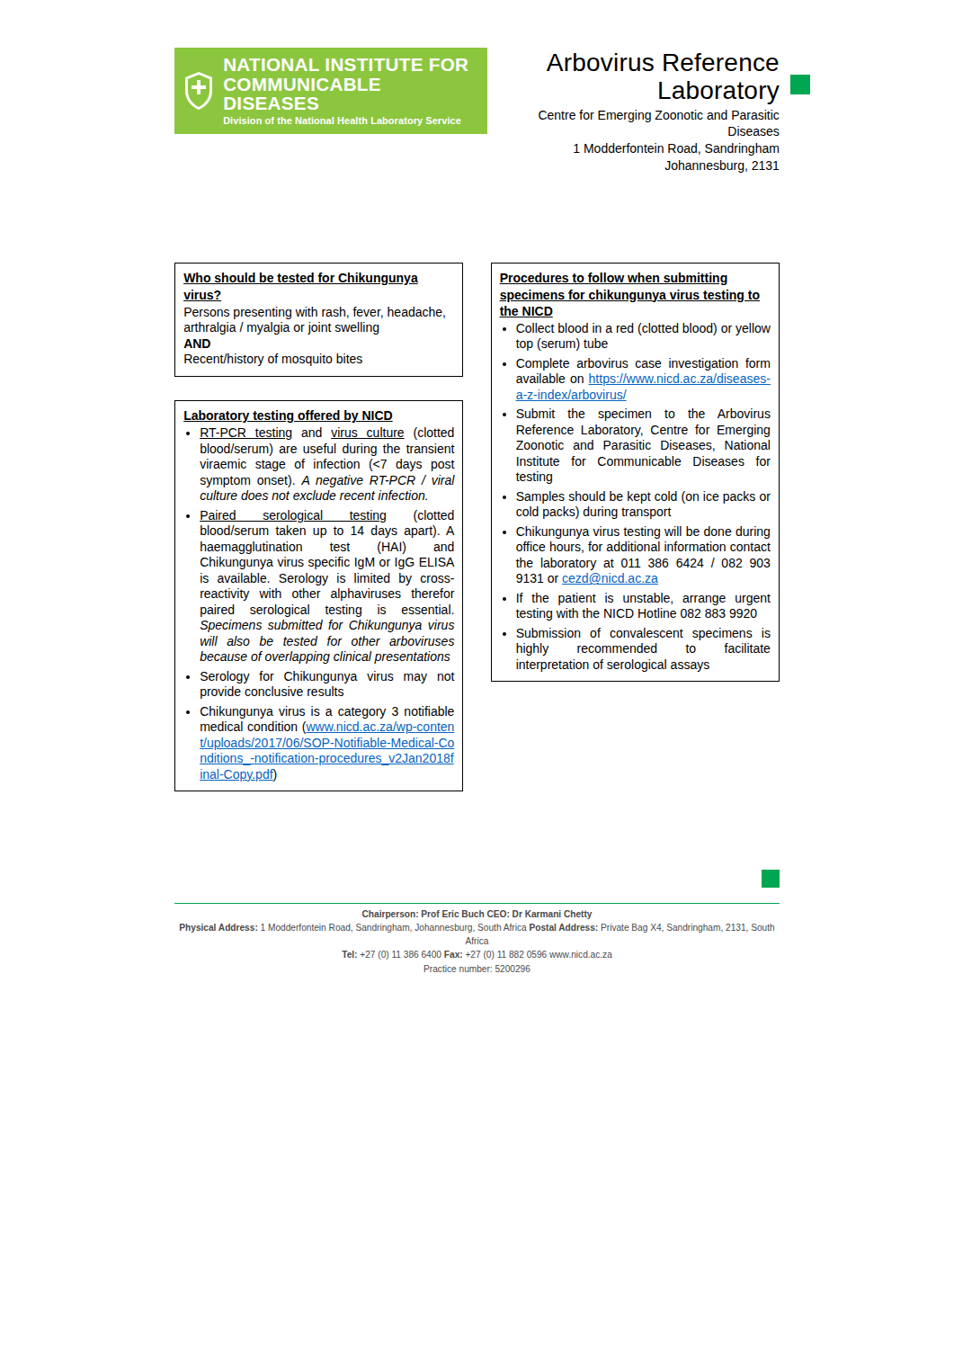NATIONAL INSTITUTE FOR COMMUNICABLE DISEASES Division of the National Health Laboratory Service
Arbovirus Reference Laboratory
Centre for Emerging Zoonotic and Parasitic Diseases
1 Modderfontein Road, Sandringham
Johannesburg, 2131
Who should be tested for Chikungunya virus?
Persons presenting with rash, fever, headache, arthralgia / myalgia or joint swelling
AND
Recent/history of mosquito bites
Laboratory testing offered by NICD
RT-PCR testing and virus culture (clotted blood/serum) are useful during the transient viraemic stage of infection (<7 days post symptom onset). A negative RT-PCR / viral culture does not exclude recent infection.
Paired serological testing (clotted blood/serum taken up to 14 days apart). A haemagglutination test (HAI) and Chikungunya virus specific IgM or IgG ELISA is available. Serology is limited by cross-reactivity with other alphaviruses therefor paired serological testing is essential. Specimens submitted for Chikungunya virus will also be tested for other arboviruses because of overlapping clinical presentations
Serology for Chikungunya virus may not provide conclusive results
Chikungunya virus is a category 3 notifiable medical condition (www.nicd.ac.za/wp-content/uploads/2017/06/SOP-Notifiable-Medical-Conditions_-notification-procedures_v2Jan2018final-Copy.pdf)
Procedures to follow when submitting specimens for chikungunya virus testing to the NICD
Collect blood in a red (clotted blood) or yellow top (serum) tube
Complete arbovirus case investigation form available on https://www.nicd.ac.za/diseases-a-z-index/arbovirus/
Submit the specimen to the Arbovirus Reference Laboratory, Centre for Emerging Zoonotic and Parasitic Diseases, National Institute for Communicable Diseases for testing
Samples should be kept cold (on ice packs or cold packs) during transport
Chikungunya virus testing will be done during office hours, for additional information contact the laboratory at 011 386 6424 / 082 903 9131 or cezd@nicd.ac.za
If the patient is unstable, arrange urgent testing with the NICD Hotline 082 883 9920
Submission of convalescent specimens is highly recommended to facilitate interpretation of serological assays
Chairperson: Prof Eric Buch CEO: Dr Karmani Chetty
Physical Address: 1 Modderfontein Road, Sandringham, Johannesburg, South Africa Postal Address: Private Bag X4, Sandringham, 2131, South Africa
Tel: +27 (0) 11 386 6400 Fax: +27 (0) 11 882 0596 www.nicd.ac.za
Practice number: 5200296